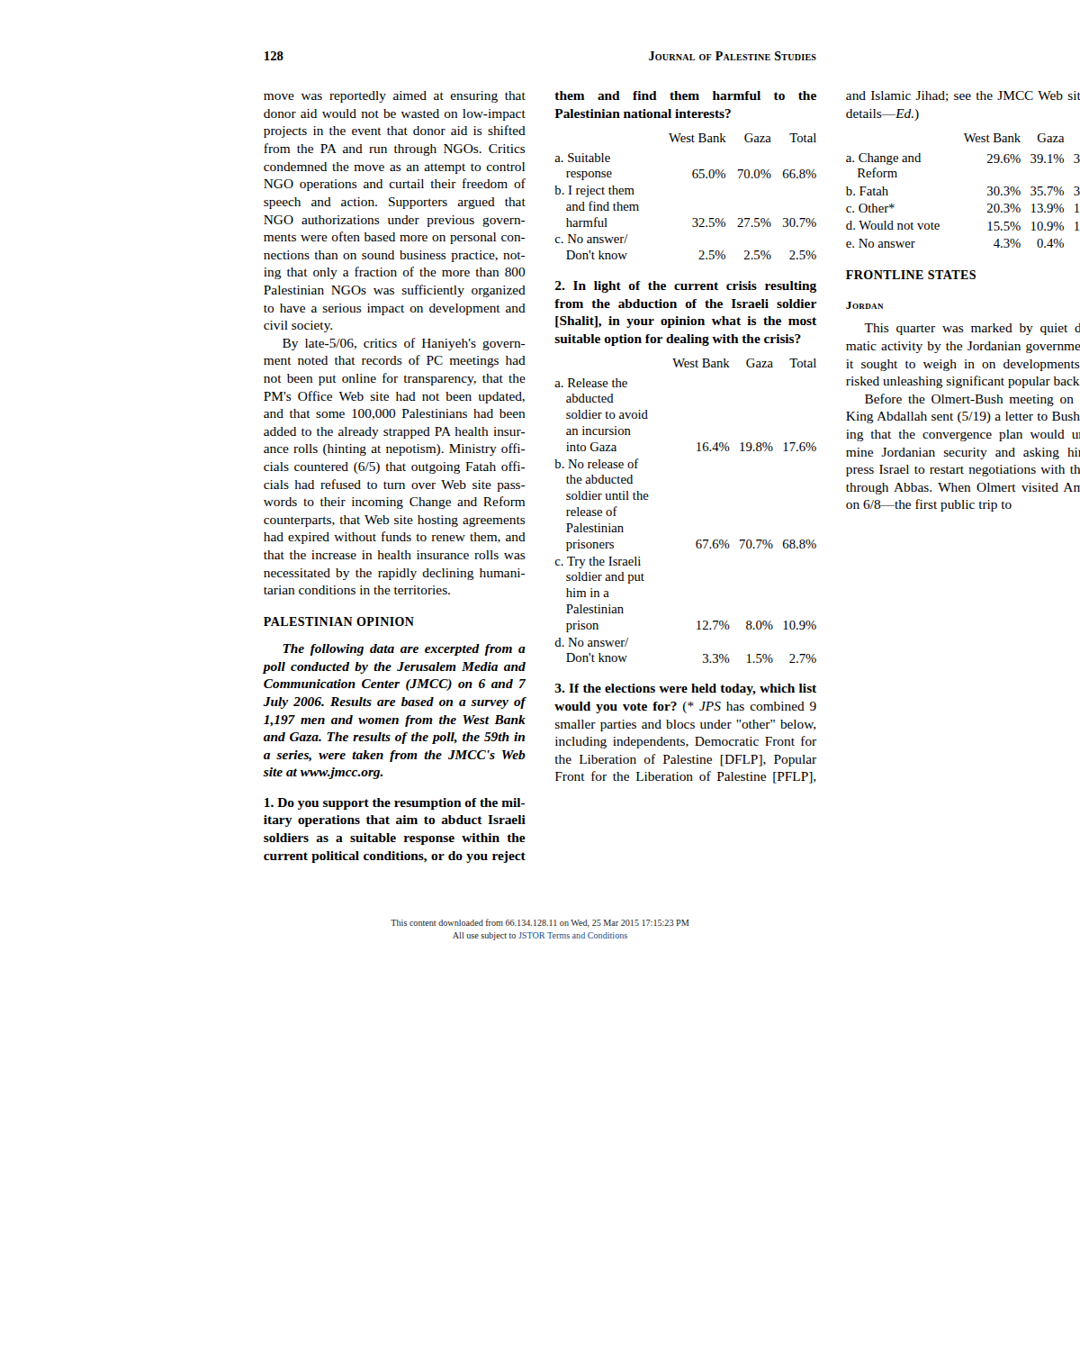128 Journal of Palestine Studies
move was reportedly aimed at ensuring that donor aid would not be wasted on low-impact projects in the event that donor aid is shifted from the PA and run through NGOs. Critics condemned the move as an attempt to control NGO operations and curtail their freedom of speech and action. Supporters argued that NGO authorizations under previous governments were often based more on personal connections than on sound business practice, noting that only a fraction of the more than 800 Palestinian NGOs was sufficiently organized to have a serious impact on development and civil society.
By late-5/06, critics of Haniyeh's government noted that records of PC meetings had not been put online for transparency, that the PM's Office Web site had not been updated, and that some 100,000 Palestinians had been added to the already strapped PA health insurance rolls (hinting at nepotism). Ministry officials countered (6/5) that outgoing Fatah officials had refused to turn over Web site passwords to their incoming Change and Reform counterparts, that Web site hosting agreements had expired without funds to renew them, and that the increase in health insurance rolls was necessitated by the rapidly declining humanitarian conditions in the territories.
Palestinian Opinion
The following data are excerpted from a poll conducted by the Jerusalem Media and Communication Center (JMCC) on 6 and 7 July 2006. Results are based on a survey of 1,197 men and women from the West Bank and Gaza. The results of the poll, the 59th in a series, were taken from the JMCC's Web site at www.jmcc.org.
1. Do you support the resumption of the military operations that aim to abduct Israeli soldiers as a suitable response within the current political conditions, or do you reject them and find them harmful to the Palestinian national interests?
| | West Bank | Gaza | Total |
| --- | --- | --- | --- |
| a. Suitable response | 65.0% | 70.0% | 66.8% |
| b. I reject them and find them harmful | 32.5% | 27.5% | 30.7% |
| c. No answer/ Don't know | 2.5% | 2.5% | 2.5% |
2. In light of the current crisis resulting from the abduction of the Israeli soldier [Shalit], in your opinion what is the most suitable option for dealing with the crisis?
| | West Bank | Gaza | Total |
| --- | --- | --- | --- |
| a. Release the abducted soldier to avoid an incursion into Gaza | 16.4% | 19.8% | 17.6% |
| b. No release of the abducted soldier until the release of Palestinian prisoners | 67.6% | 70.7% | 68.8% |
| c. Try the Israeli soldier and put him in a Palestinian prison | 12.7% | 8.0% | 10.9% |
| d. No answer/ Don't know | 3.3% | 1.5% | 2.7% |
3. If the elections were held today, which list would you vote for? (* JPS has combined 9 smaller parties and blocs under "other" below, including independents, Democratic Front for the Liberation of Palestine [DFLP], Popular Front for the Liberation of Palestine [PFLP], and Islamic Jihad; see the JMCC Web site for details—Ed.)
| | West Bank | Gaza | Total |
| --- | --- | --- | --- |
| a. Change and Reform | 29.6% | 39.1% | 33.1% |
| b. Fatah | 30.3% | 35.7% | 32.2% |
| c. Other* | 20.3% | 13.9% | 17.9% |
| d. Would not vote | 15.5% | 10.9% | 13.8% |
| e. No answer | 4.3% | 0.4% | 3.0% |
Frontline States
Jordan
This quarter was marked by quiet diplomatic activity by the Jordanian government as it sought to weigh in on developments that risked unleashing significant popular backlash.
Before the Olmert-Bush meeting on 5/23, King Abdallah sent (5/19) a letter to Bush stating that the convergence plan would undermine Jordanian security and asking him to press Israel to restart negotiations with the PA through Abbas. When Olmert visited Amman on 6/8—the first public trip to
This content downloaded from 66.134.128.11 on Wed, 25 Mar 2015 17:15:23 PM
All use subject to JSTOR Terms and Conditions